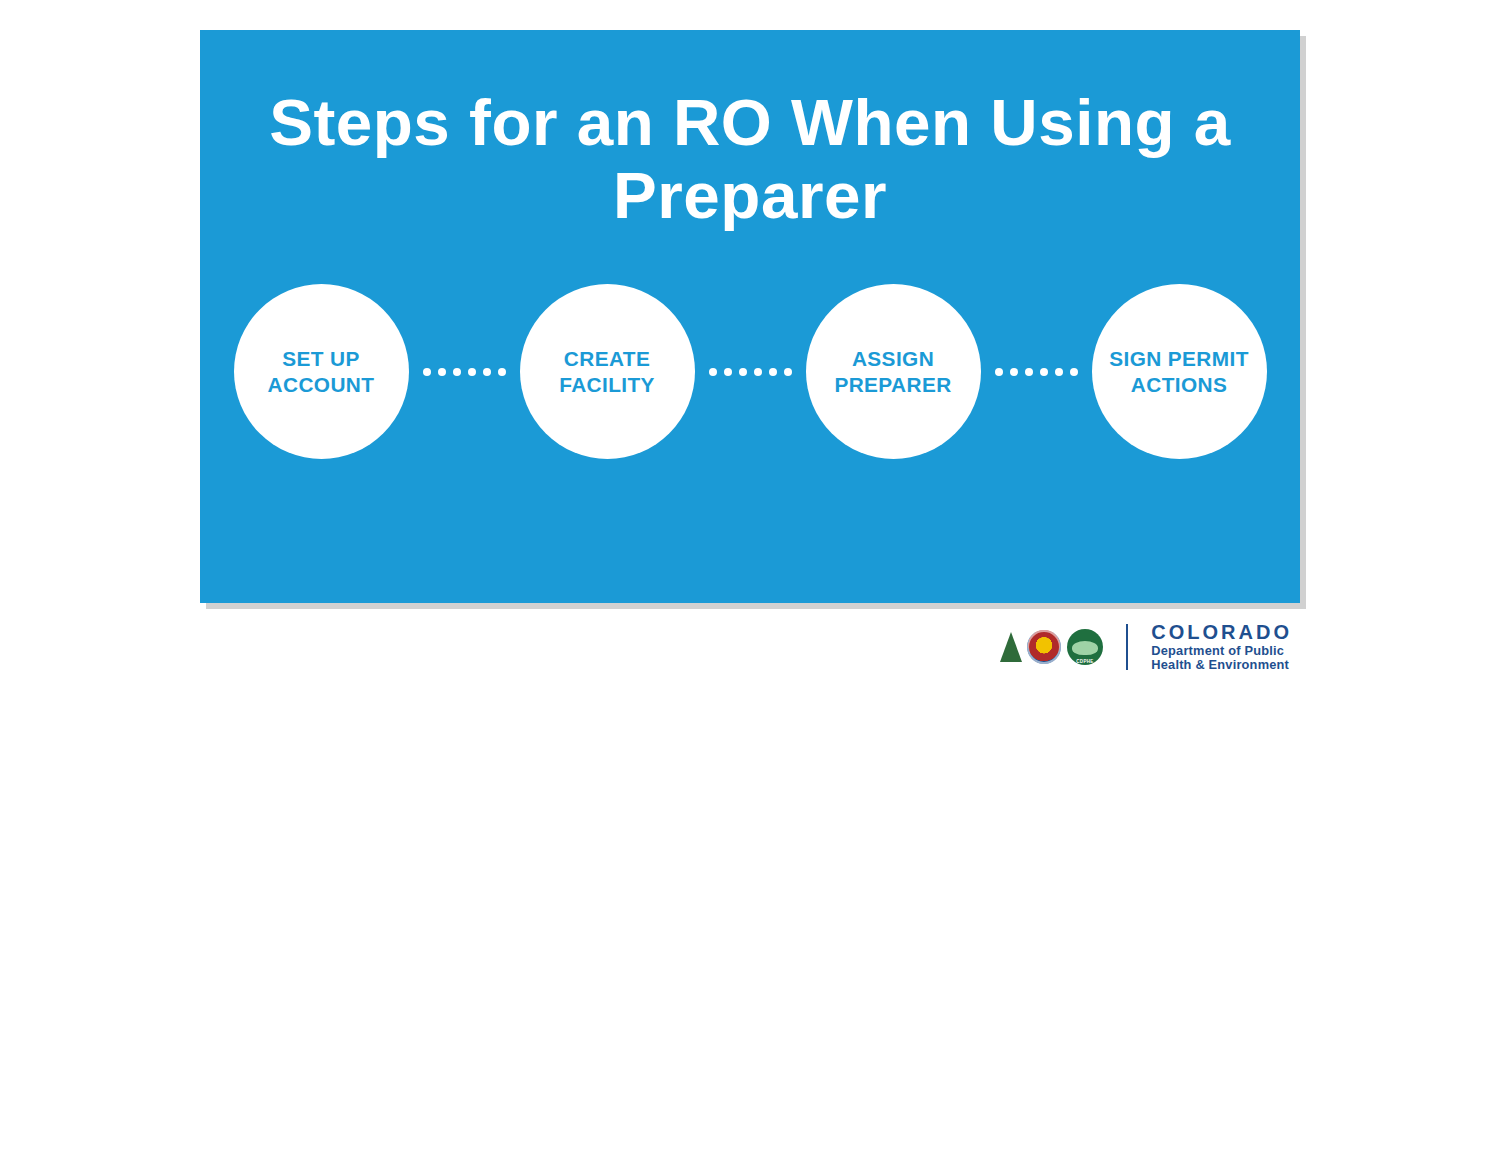Steps for an RO When Using a Preparer
SET UP
ACCOUNT
CREATE
FACILITY
ASSIGN
PREPARER
SIGN PERMIT
ACTIONS
COLORADO
Department of Public
Health & Environment